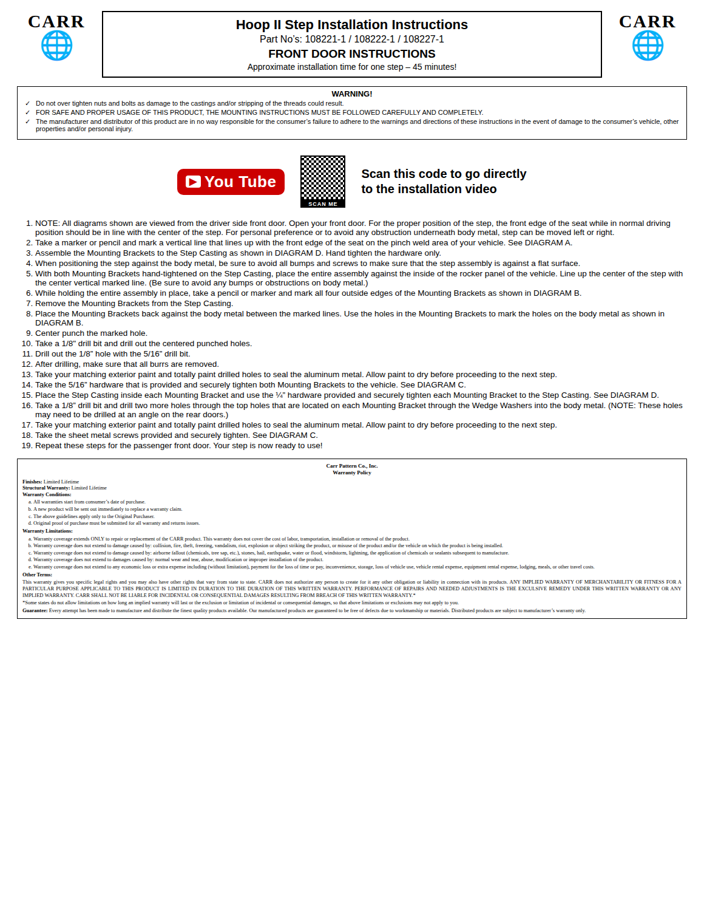CARR
🌐
Hoop II Step Installation Instructions
Part No’s: 108221-1 / 108222-1 / 108227-1
FRONT DOOR INSTRUCTIONS
Approximate installation time for one step – 45 minutes!
CARR
🌐
WARNING!
Do not over tighten nuts and bolts as damage to the castings and/or stripping of the threads could result.
For safe and proper usage of this product, the mounting instructions must be followed carefully and completely.
The manufacturer and distributor of this product are in no way responsible for the consumer’s failure to adhere to the warnings and directions of these instructions in the event of damage to the consumer’s vehicle, other properties and/or personal injury.
▶You Tube
SCAN ME
Scan this code to go directly
to the installation video
NOTE: All diagrams shown are viewed from the driver side front door. Open your front door. For the proper position of the step, the front edge of the seat while in normal driving position should be in line with the center of the step. For personal preference or to avoid any obstruction underneath body metal, step can be moved left or right.
Take a marker or pencil and mark a vertical line that lines up with the front edge of the seat on the pinch weld area of your vehicle. See DIAGRAM A.
Assemble the Mounting Brackets to the Step Casting as shown in DIAGRAM D. Hand tighten the hardware only.
When positioning the step against the body metal, be sure to avoid all bumps and screws to make sure that the step assembly is against a flat surface.
With both Mounting Brackets hand-tightened on the Step Casting, place the entire assembly against the inside of the rocker panel of the vehicle. Line up the center of the step with the center vertical marked line. (Be sure to avoid any bumps or obstructions on body metal.)
While holding the entire assembly in place, take a pencil or marker and mark all four outside edges of the Mounting Brackets as shown in DIAGRAM B.
Remove the Mounting Brackets from the Step Casting.
Place the Mounting Brackets back against the body metal between the marked lines. Use the holes in the Mounting Brackets to mark the holes on the body metal as shown in DIAGRAM B.
Center punch the marked hole.
Take a 1/8" drill bit and drill out the centered punched holes.
Drill out the 1/8” hole with the 5/16” drill bit.
After drilling, make sure that all burrs are removed.
Take your matching exterior paint and totally paint drilled holes to seal the aluminum metal. Allow paint to dry before proceeding to the next step.
Take the 5/16” hardware that is provided and securely tighten both Mounting Brackets to the vehicle. See DIAGRAM C.
Place the Step Casting inside each Mounting Bracket and use the ¼” hardware provided and securely tighten each Mounting Bracket to the Step Casting. See DIAGRAM D.
Take a 1/8” drill bit and drill two more holes through the top holes that are located on each Mounting Bracket through the Wedge Washers into the body metal. (NOTE: These holes may need to be drilled at an angle on the rear doors.)
Take your matching exterior paint and totally paint drilled holes to seal the aluminum metal. Allow paint to dry before proceeding to the next step.
Take the sheet metal screws provided and securely tighten. See DIAGRAM C.
Repeat these steps for the passenger front door. Your step is now ready to use!
Carr Pattern Co., Inc.
Warranty Policy
Finishes: Limited Lifetime
Structural Warranty: Limited Lifetime
Warranty Conditions:
All warranties start from consumer’s date of purchase.
A new product will be sent out immediately to replace a warranty claim.
The above guidelines apply only to the Original Purchaser.
Original proof of purchase must be submitted for all warranty and returns issues.
Warranty Limitations:
Warranty coverage extends ONLY to repair or replacement of the CARR product. This warranty does not cover the cost of labor, transportation, installation or removal of the product.
Warranty coverage does not extend to damage caused by: collision, fire, theft, freezing, vandalism, riot, explosion or object striking the product, or misuse of the product and/or the vehicle on which the product is being installed.
Warranty coverage does not extend to damage caused by: airborne fallout (chemicals, tree sap, etc.), stones, hail, earthquake, water or flood, windstorm, lightning, the application of chemicals or sealants subsequent to manufacture.
Warranty coverage does not extend to damages caused by: normal wear and tear, abuse, modification or improper installation of the product.
Warranty coverage does not extend to any economic loss or extra expense including (without limitation), payment for the loss of time or pay, inconvenience, storage, loss of vehicle use, vehicle rental expense, equipment rental expense, lodging, meals, or other travel costs.
Other Terms:
This warranty gives you specific legal rights and you may also have other rights that vary from state to state. CARR does not authorize any person to create for it any other obligation or liability in connection with its products. ANY IMPLIED WARRANTY OF MERCHANTABILITY OR FITNESS FOR A PARTICULAR PURPOSE APPLICABLE TO THIS PRODUCT IS LIMITED IN DURATION TO THE DURATION OF THIS WRITTEN WARRANTY. PERFORMANCE OF REPAIRS AND NEEDED ADJUSTMENTS IS THE EXCULSIVE REMEDY UNDER THIS WRITTEN WARRANTY OR ANY IMPLIED WARRANTY. CARR SHALL NOT BE LIABLE FOR INCIDENTAL OR CONSEQUENTIAL DAMAGES RESULTING FROM BREACH OF THIS WRITTEN WARRANTY.*
*Some states do not allow limitations on how long an implied warranty will last or the exclusion or limitation of incidental or consequential damages, so that above limitations or exclusions may not apply to you.
Guarantee: Every attempt has been made to manufacture and distribute the finest quality products available. Our manufactured products are guaranteed to be free of defects due to workmanship or materials. Distributed products are subject to manufacturer’s warranty only.